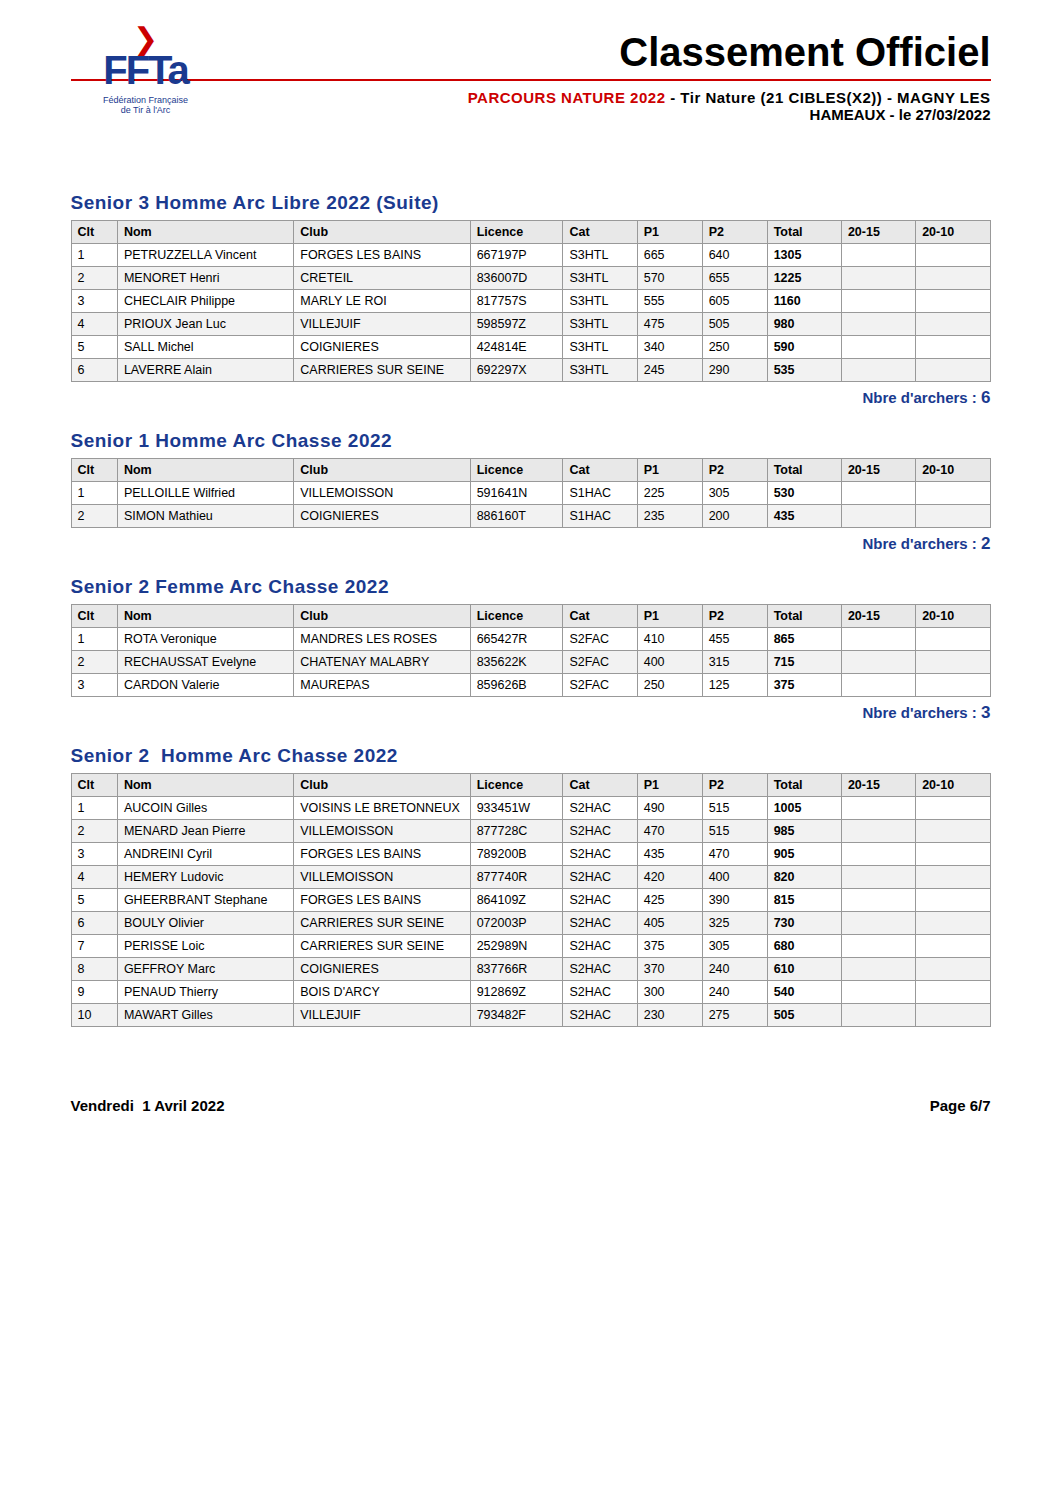❯
FFTa
Fédération Française
de Tir à l'Arc
Classement Officiel
PARCOURS NATURE 2022 - Tir Nature (21 CIBLES(X2)) - MAGNY LES
HAMEAUX - le 27/03/2022
Senior 3 Homme Arc Libre 2022 (Suite)
| Clt | Nom | Club | Licence | Cat | P1 | P2 | Total | 20-15 | 20-10 |
| --- | --- | --- | --- | --- | --- | --- | --- | --- | --- |
| 1 | PETRUZZELLA Vincent | FORGES LES BAINS | 667197P | S3HTL | 665 | 640 | 1305 | | |
| 2 | MENORET Henri | CRETEIL | 836007D | S3HTL | 570 | 655 | 1225 | | |
| 3 | CHECLAIR Philippe | MARLY LE ROI | 817757S | S3HTL | 555 | 605 | 1160 | | |
| 4 | PRIOUX Jean Luc | VILLEJUIF | 598597Z | S3HTL | 475 | 505 | 980 | | |
| 5 | SALL Michel | COIGNIERES | 424814E | S3HTL | 340 | 250 | 590 | | |
| 6 | LAVERRE Alain | CARRIERES SUR SEINE | 692297X | S3HTL | 245 | 290 | 535 | | |
Nbre d'archers : 6
Senior 1 Homme Arc Chasse 2022
| Clt | Nom | Club | Licence | Cat | P1 | P2 | Total | 20-15 | 20-10 |
| --- | --- | --- | --- | --- | --- | --- | --- | --- | --- |
| 1 | PELLOILLE Wilfried | VILLEMOISSON | 591641N | S1HAC | 225 | 305 | 530 | | |
| 2 | SIMON Mathieu | COIGNIERES | 886160T | S1HAC | 235 | 200 | 435 | | |
Nbre d'archers : 2
Senior 2 Femme Arc Chasse 2022
| Clt | Nom | Club | Licence | Cat | P1 | P2 | Total | 20-15 | 20-10 |
| --- | --- | --- | --- | --- | --- | --- | --- | --- | --- |
| 1 | ROTA Veronique | MANDRES LES ROSES | 665427R | S2FAC | 410 | 455 | 865 | | |
| 2 | RECHAUSSAT Evelyne | CHATENAY MALABRY | 835622K | S2FAC | 400 | 315 | 715 | | |
| 3 | CARDON Valerie | MAUREPAS | 859626B | S2FAC | 250 | 125 | 375 | | |
Nbre d'archers : 3
Senior 2 Homme Arc Chasse 2022
| Clt | Nom | Club | Licence | Cat | P1 | P2 | Total | 20-15 | 20-10 |
| --- | --- | --- | --- | --- | --- | --- | --- | --- | --- |
| 1 | AUCOIN Gilles | VOISINS LE BRETONNEUX | 933451W | S2HAC | 490 | 515 | 1005 | | |
| 2 | MENARD Jean Pierre | VILLEMOISSON | 877728C | S2HAC | 470 | 515 | 985 | | |
| 3 | ANDREINI Cyril | FORGES LES BAINS | 789200B | S2HAC | 435 | 470 | 905 | | |
| 4 | HEMERY Ludovic | VILLEMOISSON | 877740R | S2HAC | 420 | 400 | 820 | | |
| 5 | GHEERBRANT Stephane | FORGES LES BAINS | 864109Z | S2HAC | 425 | 390 | 815 | | |
| 6 | BOULY Olivier | CARRIERES SUR SEINE | 072003P | S2HAC | 405 | 325 | 730 | | |
| 7 | PERISSE Loic | CARRIERES SUR SEINE | 252989N | S2HAC | 375 | 305 | 680 | | |
| 8 | GEFFROY Marc | COIGNIERES | 837766R | S2HAC | 370 | 240 | 610 | | |
| 9 | PENAUD Thierry | BOIS D'ARCY | 912869Z | S2HAC | 300 | 240 | 540 | | |
| 10 | MAWART Gilles | VILLEJUIF | 793482F | S2HAC | 230 | 275 | 505 | | |
Vendredi 1 Avril 2022
Page 6/7